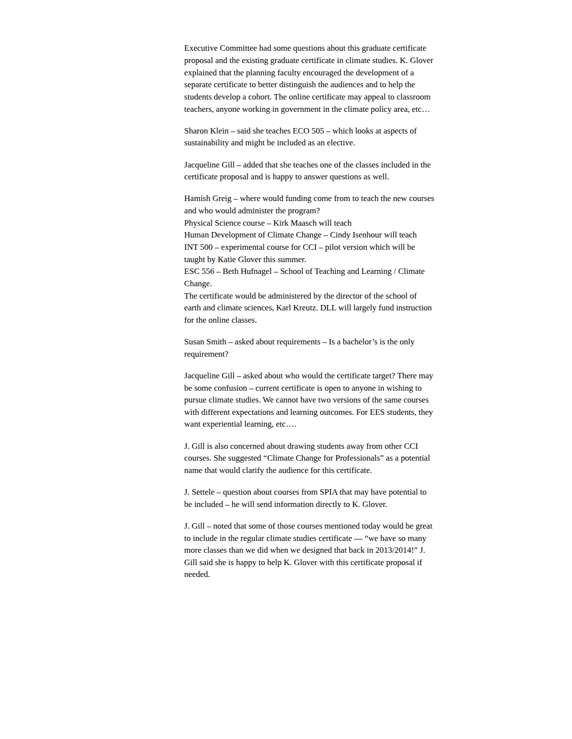Executive Committee had some questions about this graduate certificate proposal and the existing graduate certificate in climate studies. K. Glover explained that the planning faculty encouraged the development of a separate certificate to better distinguish the audiences and to help the students develop a cohort. The online certificate may appeal to classroom teachers, anyone working in government in the climate policy area, etc…
Sharon Klein – said she teaches ECO 505 – which looks at aspects of sustainability and might be included as an elective.
Jacqueline Gill – added that she teaches one of the classes included in the certificate proposal and is happy to answer questions as well.
Hamish Greig – where would funding come from to teach the new courses and who would administer the program?
Physical Science course – Kirk Maasch will teach
Human Development of Climate Change – Cindy Isenhour will teach
INT 500 – experimental course for CCI – pilot version which will be taught by Katie Glover this summer.
ESC 556 – Beth Hufnagel – School of Teaching and Learning / Climate Change.
The certificate would be administered by the director of the school of earth and climate sciences, Karl Kreutz. DLL will largely fund instruction for the online classes.
Susan Smith – asked about requirements – Is a bachelor’s is the only requirement?
Jacqueline Gill – asked about who would the certificate target? There may be some confusion – current certificate is open to anyone in wishing to pursue climate studies. We cannot have two versions of the same courses with different expectations and learning outcomes. For EES students, they want experiential learning, etc….
J. Gill is also concerned about drawing students away from other CCI courses. She suggested “Climate Change for Professionals” as a potential name that would clarify the audience for this certificate.
J. Settele – question about courses from SPIA that may have potential to be included – he will send information directly to K. Glover.
J. Gill – noted that some of those courses mentioned today would be great to include in the regular climate studies certificate — “we have so many more classes than we did when we designed that back in 2013/2014!” J. Gill said she is happy to help K. Glover with this certificate proposal if needed.